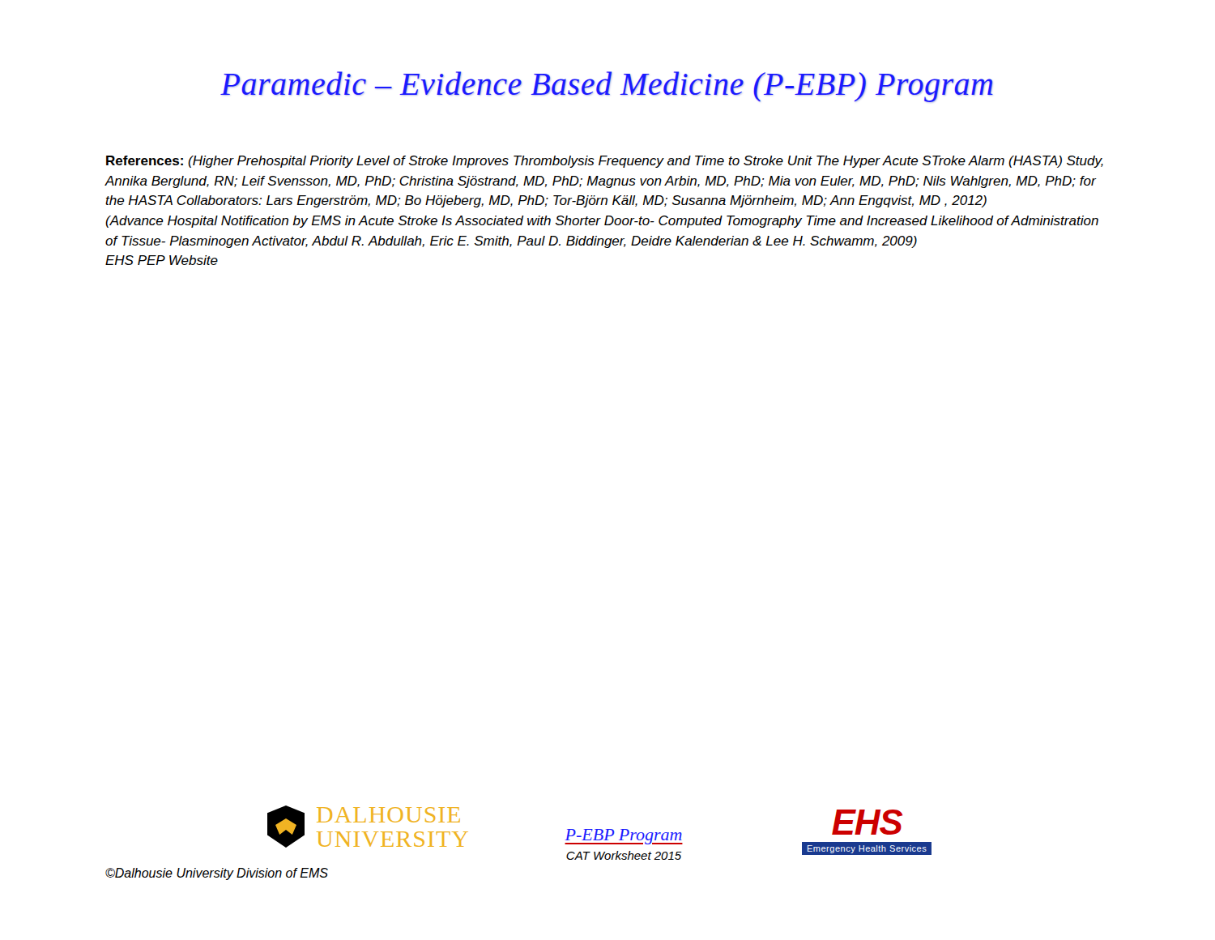Paramedic – Evidence Based Medicine (P-EBP) Program
References: (Higher Prehospital Priority Level of Stroke Improves Thrombolysis Frequency and Time to Stroke Unit The Hyper Acute STroke Alarm (HASTA) Study, Annika Berglund, RN; Leif Svensson, MD, PhD; Christina Sjöstrand, MD, PhD; Magnus von Arbin, MD, PhD; Mia von Euler, MD, PhD; Nils Wahlgren, MD, PhD; for the HASTA Collaborators: Lars Engerström, MD; Bo Höjeberg, MD, PhD; Tor-Björn Käll, MD; Susanna Mjörnheim, MD; Ann Engqvist, MD , 2012)
(Advance Hospital Notification by EMS in Acute Stroke Is Associated with Shorter Door-to- Computed Tomography Time and Increased Likelihood of Administration of Tissue- Plasminogen Activator, Abdul R. Abdullah, Eric E. Smith, Paul D. Biddinger, Deidre Kalenderian & Lee H. Schwamm, 2009)
EHS PEP Website
DALHOUSIE UNIVERSITY
P-EBP Program CAT Worksheet 2015
EHS
Emergency Health Services
©Dalhousie University Division of EMS